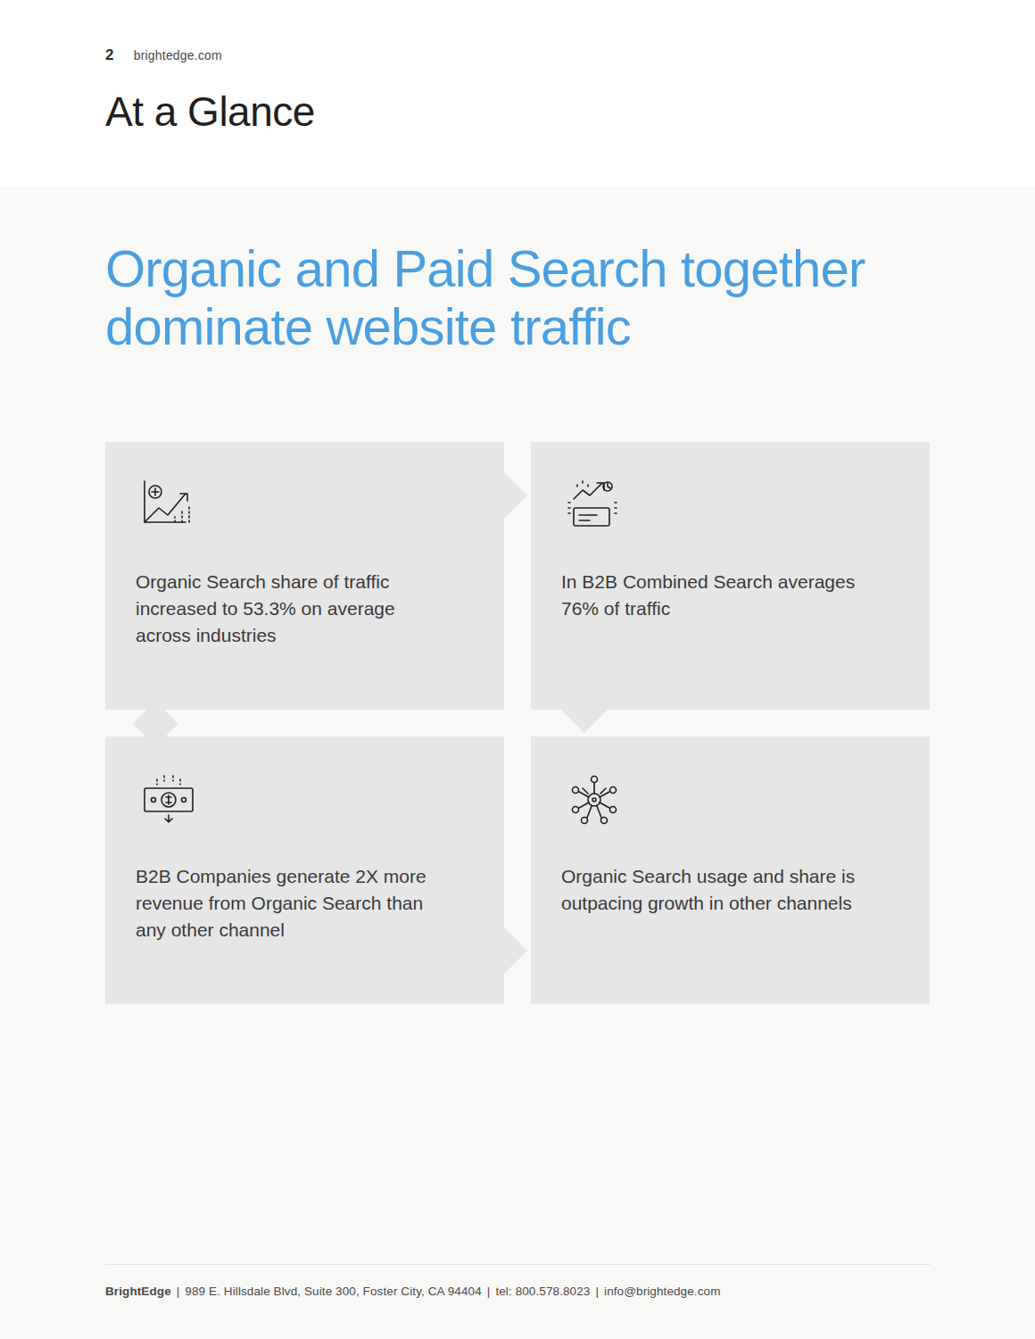2 brightedge.com
At a Glance
Organic and Paid Search together dominate website traffic
Organic Search share of traffic increased to 53.3% on average across industries
In B2B Combined Search averages 76% of traffic
B2B Companies generate 2X more revenue from Organic Search than any other channel
Organic Search usage and share is outpacing growth in other channels
BrightEdge|989 E. Hillsdale Blvd, Suite 300, Foster City, CA 94404|tel: 800.578.8023|info@brightedge.com